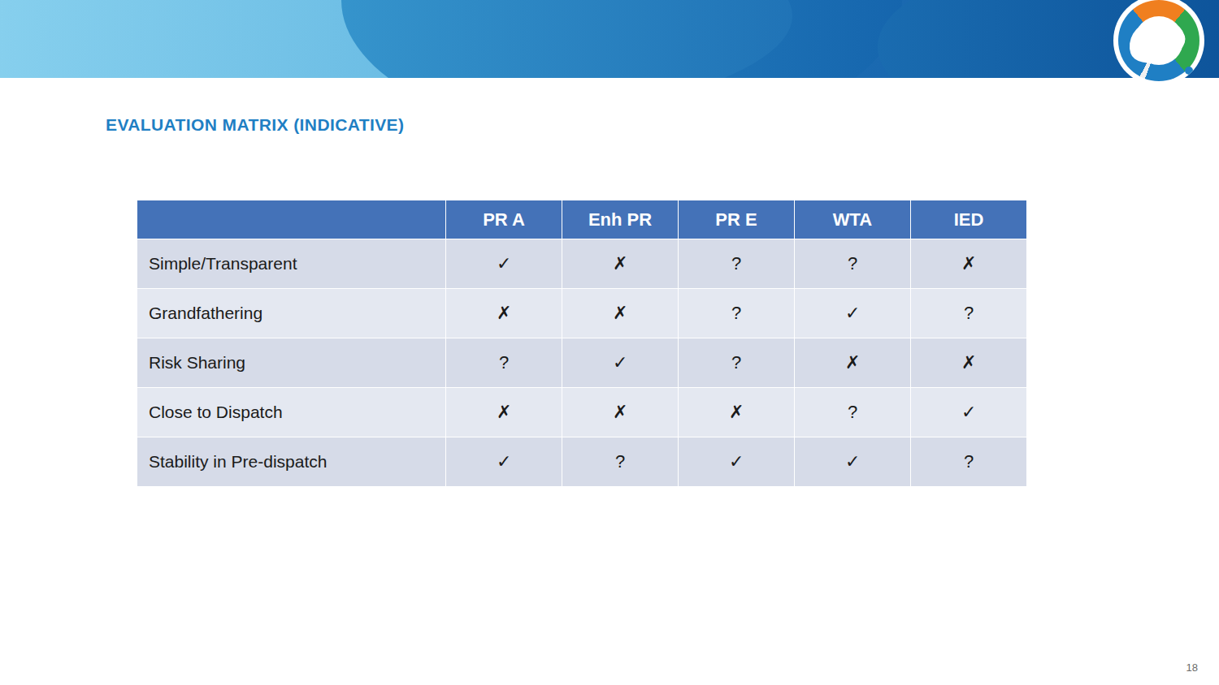EVALUATION MATRIX (INDICATIVE)
| | PR A | Enh PR | PR E | WTA | IED |
| --- | --- | --- | --- | --- | --- |
| Simple/Transparent | ✓ | ✗ | ? | ? | ✗ |
| Grandfathering | ✗ | ✗ | ? | ✓ | ? |
| Risk Sharing | ? | ✓ | ? | ✗ | ✗ |
| Close to Dispatch | ✗ | ✗ | ✗ | ? | ✓ |
| Stability in Pre-dispatch | ✓ | ? | ✓ | ✓ | ? |
18